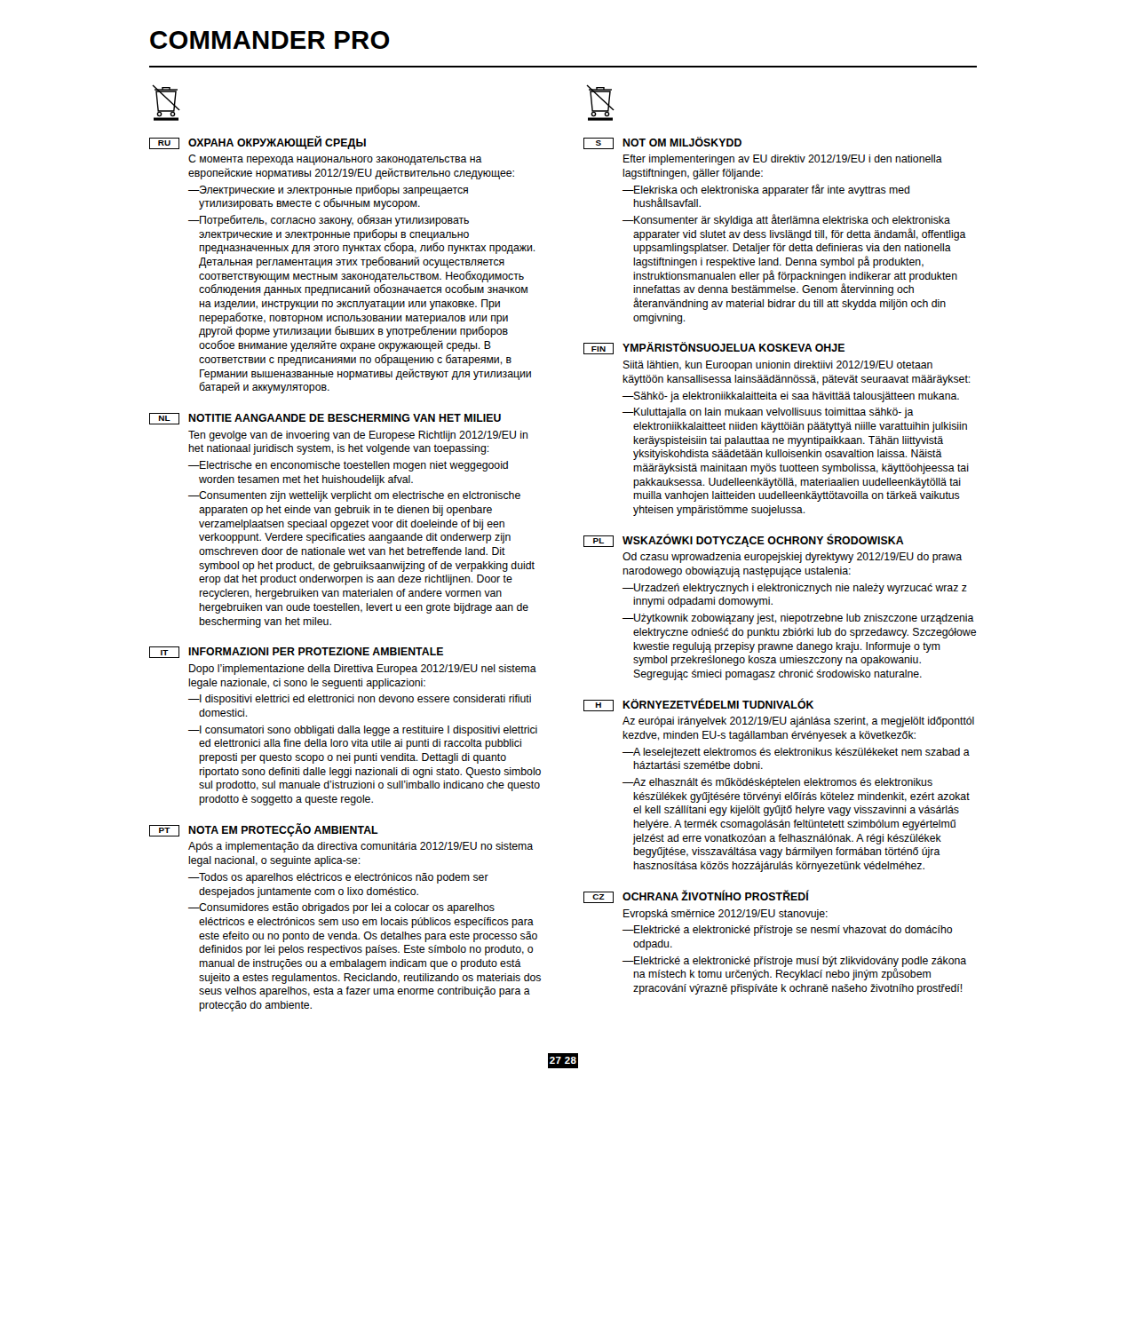COMMANDER PRO
RU
Охрана окружающей среды
С момента перехода национального законодательства на европейские нормативы 2012/19/EU действительно следующее:
Электрические и электронные приборы запрещается утилизировать вместе с обычным мусором.
Потребитель, согласно закону, обязан утилизировать электрические и электронные приборы в специально предназначенных для этого пунктах сбора, либо пунктах продажи. Детальная регламентация этих требований осуществляется соответствующим местным законодательством. Необходимость соблюдения данных предписаний обозначается особым значком на изделии, инструкции по эксплуатации или упаковке. При переработке, повторном использовании материалов или при другой форме утилизации бывших в употреблении приборов особое внимание уделяйте охране окружающей среды. В соответствии с предписаниями по обращению с батареями, в Германии вышеназванные нормативы действуют для утилизации батарей и аккумуляторов.
NL
Notitie aangaande de bescherming van het milieu
Ten gevolge van de invoering van de Europese Richtlijn 2012/19/EU in het nationaal juridisch system, is het volgende van toepassing:
Electrische en enconomische toestellen mogen niet weggegooid worden tesamen met het huishoudelijk afval.
Consumenten zijn wettelijk verplicht om electrische en elctronische apparaten op het einde van gebruik in te dienen bij openbare verzamelplaatsen speciaal opgezet voor dit doeleinde of bij een verkooppunt. Verdere specificaties aangaande dit onderwerp zijn omschreven door de nationale wet van het betreffende land. Dit symbool op het product, de gebruiksaanwijzing of de verpakking duidt erop dat het product onderworpen is aan deze richtlijnen. Door te recycleren, hergebruiken van materialen of andere vormen van hergebruiken van oude toestellen, levert u een grote bijdrage aan de bescherming van het mileu.
IT
Informazioni per protezione ambientale
Dopo l’implementazione della Direttiva Europea 2012/19/EU nel sistema legale nazionale, ci sono le seguenti applicazioni:
I dispositivi elettrici ed elettronici non devono essere considerati rifiuti domestici.
I consumatori sono obbligati dalla legge a restituire I dispositivi elettrici ed elettronici alla fine della loro vita utile ai punti di raccolta pubblici preposti per questo scopo o nei punti vendita. Dettagli di quanto riportato sono definiti dalle leggi nazionali di ogni stato. Questo simbolo sul prodotto, sul manuale d’istruzioni o sull’imballo indicano che questo prodotto è soggetto a queste regole.
PT
Nota em protecção ambiental
Após a implementação da directiva comunitária 2012/19/EU no sistema legal nacional, o seguinte aplica-se:
Todos os aparelhos eléctricos e electrónicos não podem ser despejados juntamente com o lixo doméstico.
Consumidores estão obrigados por lei a colocar os aparelhos eléctricos e electrónicos sem uso em locais públicos específicos para este efeito ou no ponto de venda. Os detalhes para este processo são definidos por lei pelos respectivos países. Este símbolo no produto, o manual de instruções ou a embalagem indicam que o produto está sujeito a estes regulamentos. Reciclando, reutilizando os materiais dos seus velhos aparelhos, esta a fazer uma enorme contribuição para a protecção do ambiente.
S
Not om miljöskydd
Efter implementeringen av EU direktiv 2012/19/EU i den nationella lagstiftningen, gäller följande:
Elekriska och elektroniska apparater får inte avyttras med hushållsavfall.
Konsumenter är skyldiga att återlämna elektriska och elektroniska apparater vid slutet av dess livslängd till, för detta ändamål, offentliga uppsamlingsplatser. Detaljer för detta definieras via den nationella lagstiftningen i respektive land. Denna symbol på produkten, instruktionsmanualen eller på förpackningen indikerar att produkten innefattas av denna bestämmelse. Genom återvinning och återanvändning av material bidrar du till att skydda miljön och din omgivning.
FIN
Ympäristönsuojelua koskeva ohje
Siitä lähtien, kun Euroopan unionin direktiivi 2012/19/EU otetaan käyttöön kansallisessa lainsäädännössä, pätevät seuraavat määräykset:
Sähkö- ja elektroniikkalaitteita ei saa hävittää talousjätteen mukana.
Kuluttajalla on lain mukaan velvollisuus toimittaa sähkö- ja elektroniikkalaitteet niiden käyttöiän päätyttyä niille varattuihin julkisiin keräyspisteisiin tai palauttaa ne myyntipaikkaan. Tähän liittyvistä yksityiskohdista säädetään kulloisenkin osavaltion laissa. Näistä määräyksistä mainitaan myös tuotteen symbolissa, käyttöohjeessa tai pakkauksessa. Uudelleenkäytöllä, materiaalien uudelleenkäytöllä tai muilla vanhojen laitteiden uudelleenkäyttötavoilla on tärkeä vaikutus yhteisen ympäristömme suojelussa.
PL
Wskazówki dotyczące ochrony środowiska
Od czasu wprowadzenia europejskiej dyrektywy 2012/19/EU do prawa narodowego obowiązują następujące ustalenia:
Urzadzeń elektrycznych i elektronicznych nie należy wyrzucać wraz z innymi odpadami domowymi.
Użytkownik zobowiązany jest, niepotrzebne lub zniszczone urządzenia elektryczne odnieść do punktu zbiórki lub do sprzedawcy. Szczegółowe kwestie regulują przepisy prawne danego kraju. Informuje o tym symbol przekreślonego kosza umieszczony na opakowaniu. Segregując śmieci pomagasz chronić środowisko naturalne.
H
Környezetvédelmi tudnivalók
Az európai irányelvek 2012/19/EU ajánlása szerint, a megjelölt időponttól kezdve, minden EU-s tagállamban érvényesek a következők:
A leselejtezett elektromos és elektronikus készülékeket nem szabad a háztartási szemétbe dobni.
Az elhasznált és működésképtelen elektromos és elektronikus készülékek gyűjtésére törvényi előírás kötelez mindenkit, ezért azokat el kell szállítani egy kijelölt gyűjtő helyre vagy visszavinni a vásárlás helyére. A termék csomagolásán feltüntetett szimbólum egyértelmű jelzést ad erre vonatkozóan a felhasználónak. A régi készülékek begyűjtése, visszaváltása vagy bármilyen formában történő újra hasznosítása közös hozzájárulás környezetünk védelméhez.
CZ
Ochrana životního prostředí
Evropská směrnice 2012/19/EU stanovuje:
Elektrické a elektronické přístroje se nesmí vhazovat do domácího odpadu.
Elektrické a elektronické přístroje musí být zlikvidovány podle zákona na místech k tomu určených. Recyklací nebo jiným způsobem zpracování výrazně přispíváte k ochraně našeho životního prostředí!
27
28